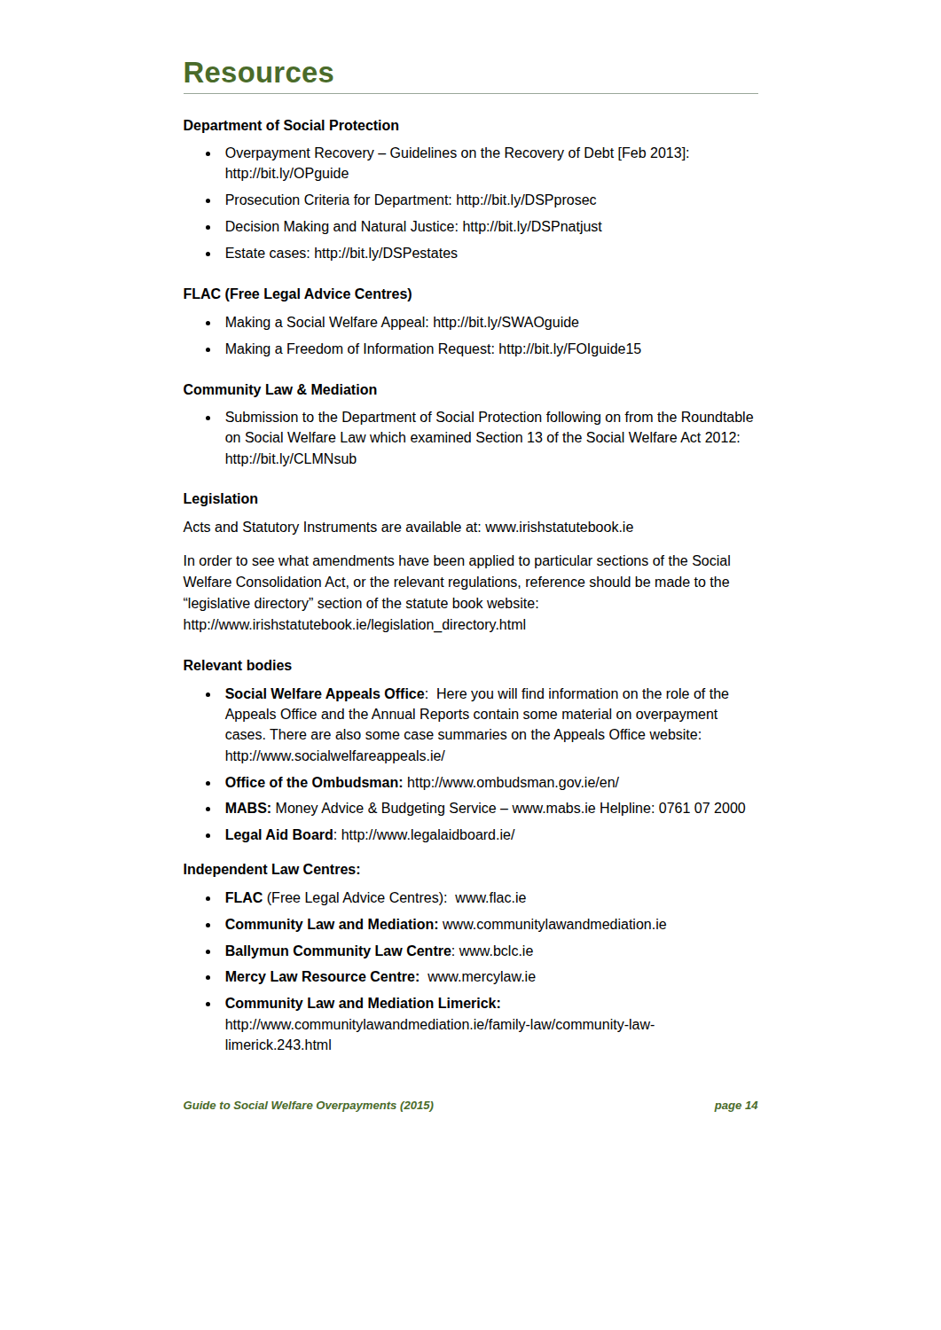Resources
Department of Social Protection
Overpayment Recovery – Guidelines on the Recovery of Debt [Feb 2013]:
http://bit.ly/OPguide
Prosecution Criteria for Department: http://bit.ly/DSPprosec
Decision Making and Natural Justice: http://bit.ly/DSPnatjust
Estate cases: http://bit.ly/DSPestates
FLAC (Free Legal Advice Centres)
Making a Social Welfare Appeal: http://bit.ly/SWAOguide
Making a Freedom of Information Request: http://bit.ly/FOIguide15
Community Law & Mediation
Submission to the Department of Social Protection following on from the Roundtable on Social Welfare Law which examined Section 13 of the Social Welfare Act 2012: http://bit.ly/CLMNsub
Legislation
Acts and Statutory Instruments are available at: www.irishstatutebook.ie
In order to see what amendments have been applied to particular sections of the Social Welfare Consolidation Act, or the relevant regulations, reference should be made to the “legislative directory” section of the statute book website: http://www.irishstatutebook.ie/legislation_directory.html
Relevant bodies
Social Welfare Appeals Office: Here you will find information on the role of the Appeals Office and the Annual Reports contain some material on overpayment cases. There are also some case summaries on the Appeals Office website: http://www.socialwelfareappeals.ie/
Office of the Ombudsman: http://www.ombudsman.gov.ie/en/
MABS: Money Advice & Budgeting Service – www.mabs.ie Helpline: 0761 07 2000
Legal Aid Board: http://www.legalaidboard.ie/
Independent Law Centres:
FLAC (Free Legal Advice Centres): www.flac.ie
Community Law and Mediation: www.communitylawandmediation.ie
Ballymun Community Law Centre: www.bclc.ie
Mercy Law Resource Centre: www.mercylaw.ie
Community Law and Mediation Limerick: http://www.communitylawandmediation.ie/family-law/community-law-limerick.243.html
Guide to Social Welfare Overpayments (2015)
page 14